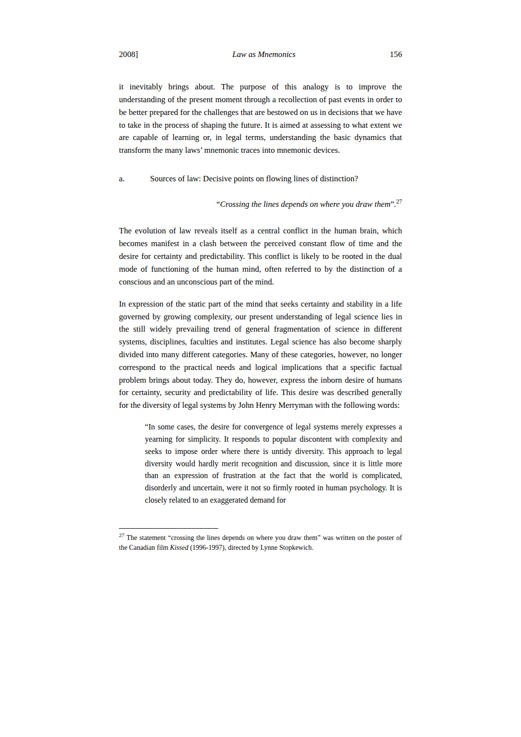2008] Law as Mnemonics 156
it inevitably brings about. The purpose of this analogy is to improve the understanding of the present moment through a recollection of past events in order to be better prepared for the challenges that are bestowed on us in decisions that we have to take in the process of shaping the future. It is aimed at assessing to what extent we are capable of learning or, in legal terms, understanding the basic dynamics that transform the many laws’ mnemonic traces into mnemonic devices.
a. Sources of law: Decisive points on flowing lines of distinction?
“Crossing the lines depends on where you draw them”.27
The evolution of law reveals itself as a central conflict in the human brain, which becomes manifest in a clash between the perceived constant flow of time and the desire for certainty and predictability. This conflict is likely to be rooted in the dual mode of functioning of the human mind, often referred to by the distinction of a conscious and an unconscious part of the mind.
In expression of the static part of the mind that seeks certainty and stability in a life governed by growing complexity, our present understanding of legal science lies in the still widely prevailing trend of general fragmentation of science in different systems, disciplines, faculties and institutes. Legal science has also become sharply divided into many different categories. Many of these categories, however, no longer correspond to the practical needs and logical implications that a specific factual problem brings about today. They do, however, express the inborn desire of humans for certainty, security and predictability of life. This desire was described generally for the diversity of legal systems by John Henry Merryman with the following words:
“In some cases, the desire for convergence of legal systems merely expresses a yearning for simplicity. It responds to popular discontent with complexity and seeks to impose order where there is untidy diversity. This approach to legal diversity would hardly merit recognition and discussion, since it is little more than an expression of frustration at the fact that the world is complicated, disorderly and uncertain, were it not so firmly rooted in human psychology. It is closely related to an exaggerated demand for
27 The statement “crossing the lines depends on where you draw them” was written on the poster of the Canadian film Kissed (1996-1997), directed by Lynne Stopkewich.